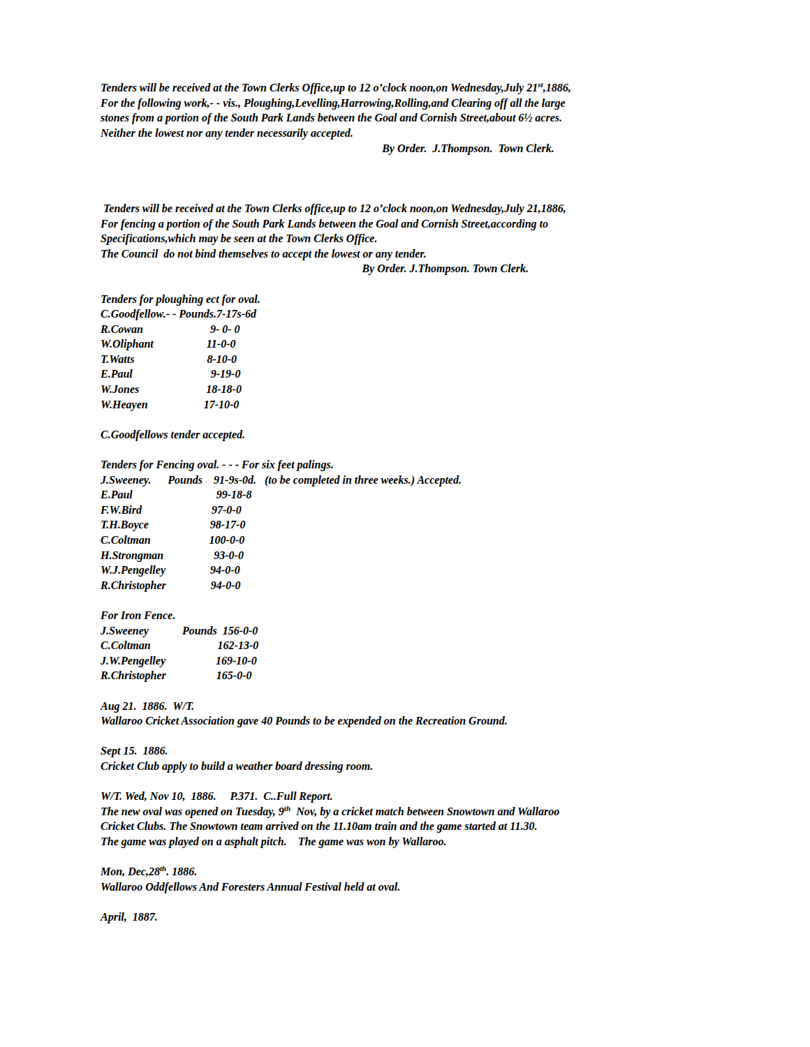Tenders will be received at the Town Clerks Office,up to 12 o’clock noon,on Wednesday,July 21st,1886,
For the following work,- - vis., Ploughing,Levelling,Harrowing,Rolling,and Clearing off all the large
stones from a portion of the South Park Lands between the Goal and Cornish Street,about 6½ acres.
Neither the lowest nor any tender necessarily accepted.
By Order. J.Thompson. Town Clerk.
Tenders will be received at the Town Clerks office,up to 12 o’clock noon,on Wednesday,July 21,1886,
For fencing a portion of the South Park Lands between the Goal and Cornish Street,according to
Specifications,which may be seen at the Town Clerks Office.
The Council do not bind themselves to accept the lowest or any tender.
By Order. J.Thompson. Town Clerk.
Tenders for ploughing ect for oval.
C.Goodfellow.- - Pounds.7-17s-6d
R.Cowan 9- 0- 0
W.Oliphant 11-0-0
T.Watts 8-10-0
E.Paul 9-19-0
W.Jones 18-18-0
W.Heayen 17-10-0
C.Goodfellows tender accepted.
Tenders for Fencing oval. - - - For six feet palings.
J.Sweeney. Pounds 91-9s-0d. (to be completed in three weeks.) Accepted.
E.Paul 99-18-8
F.W.Bird 97-0-0
T.H.Boyce 98-17-0
C.Coltman 100-0-0
H.Strongman 93-0-0
W.J.Pengelley 94-0-0
R.Christopher 94-0-0
For Iron Fence.
J.Sweeney Pounds 156-0-0
C.Coltman 162-13-0
J.W.Pengelley 169-10-0
R.Christopher 165-0-0
Aug 21. 1886. W/T.
Wallaroo Cricket Association gave 40 Pounds to be expended on the Recreation Ground.
Sept 15. 1886.
Cricket Club apply to build a weather board dressing room.
W/T. Wed, Nov 10, 1886. P.371. C..Full Report.
The new oval was opened on Tuesday, 9th Nov, by a cricket match between Snowtown and Wallaroo
Cricket Clubs. The Snowtown team arrived on the 11.10am train and the game started at 11.30.
The game was played on a asphalt pitch. The game was won by Wallaroo.
Mon, Dec,28th. 1886.
Wallaroo Oddfellows And Foresters Annual Festival held at oval.
April, 1887.